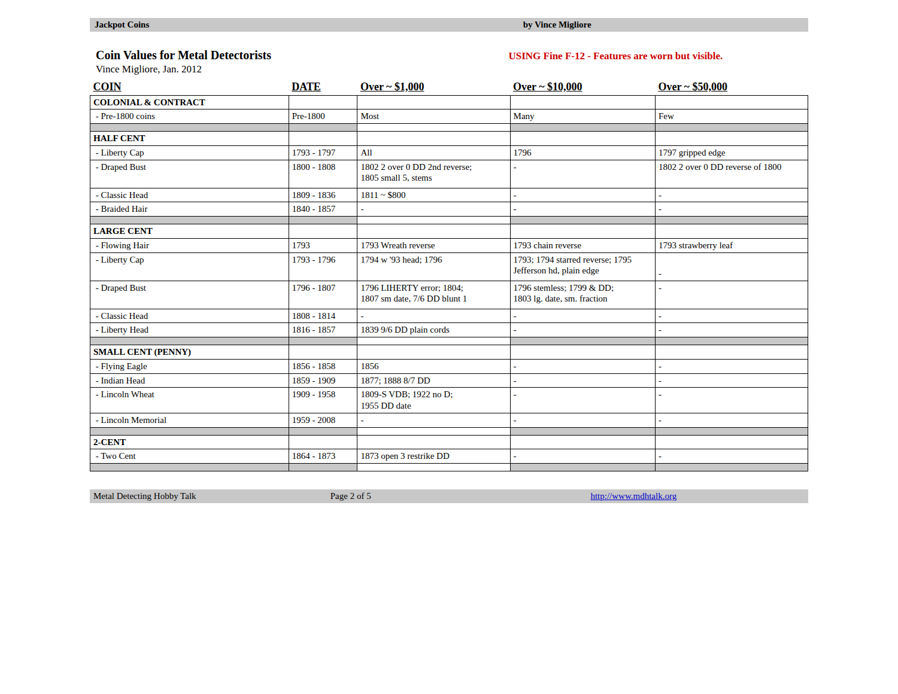Jackpot Coins
by Vince Migliore
Coin Values for Metal Detectorists
USING Fine F-12 - Features are worn but visible.
Vince Migliore, Jan. 2012
| COIN | DATE | Over ~ $1,000 | Over ~ $10,000 | Over ~ $50,000 |
| --- | --- | --- | --- | --- |
| COLONIAL & CONTRACT | | | | |
| - Pre-1800 coins | Pre-1800 | Most | Many | Few |
| HALF CENT | | | | |
| - Liberty Cap | 1793 - 1797 | All | 1796 | 1797 gripped edge |
| - Draped Bust | 1800 - 1808 | 1802 2 over 0 DD 2nd reverse; 1805 small 5, stems | - | 1802 2 over 0 DD reverse of 1800 |
| - Classic Head | 1809 - 1836 | 1811 ~ $800 | - | - |
| - Braided Hair | 1840 - 1857 | - | - | - |
| LARGE CENT | | | | |
| - Flowing Hair | 1793 | 1793 Wreath reverse | 1793 chain reverse | 1793 strawberry leaf |
| - Liberty Cap | 1793 - 1796 | 1794 w '93 head; 1796 | 1793; 1794 starred reverse; 1795 Jefferson hd, plain edge | - |
| - Draped Bust | 1796 - 1807 | 1796 LIHERTY error; 1804; 1807 sm date, 7/6 DD blunt 1 | 1796 stemless; 1799 & DD; 1803 lg. date, sm. fraction | - |
| - Classic Head | 1808 - 1814 | - | - | - |
| - Liberty Head | 1816 - 1857 | 1839 9/6 DD plain cords | - | - |
| SMALL CENT (PENNY) | | | | |
| - Flying Eagle | 1856 - 1858 | 1856 | - | - |
| - Indian Head | 1859 - 1909 | 1877; 1888 8/7 DD | - | - |
| - Lincoln Wheat | 1909 - 1958 | 1809-S VDB; 1922 no D; 1955 DD date | - | - |
| - Lincoln Memorial | 1959 - 2008 | - | - | - |
| 2-CENT | | | | |
| - Two Cent | 1864 - 1873 | 1873 open 3 restrike DD | - | - |
Metal Detecting Hobby Talk
Page 2 of 5
http://www.mdhtalk.org